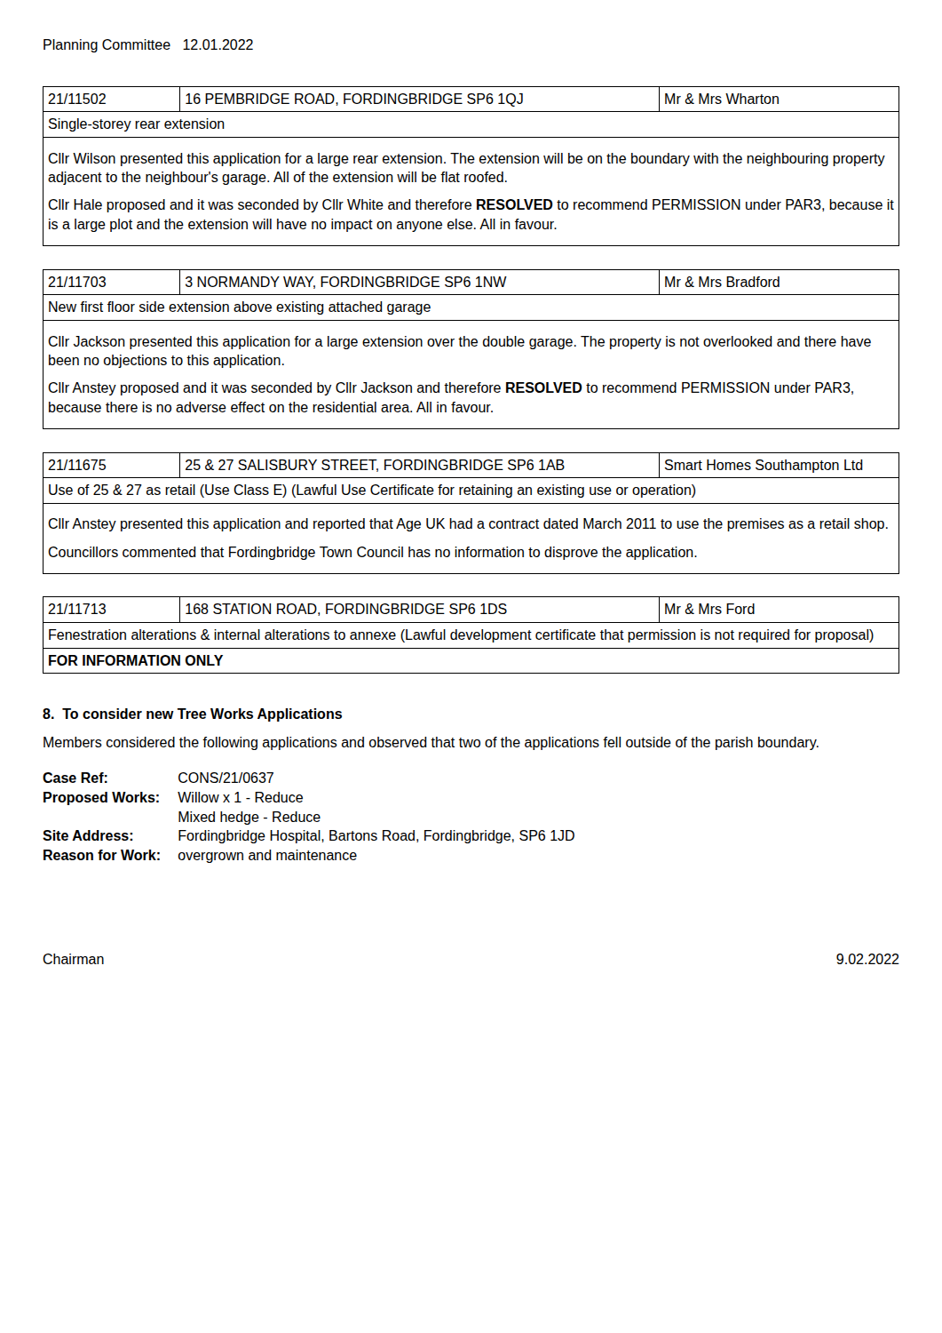Planning Committee 12.01.2022
| 21/11502 | 16 PEMBRIDGE ROAD, FORDINGBRIDGE SP6 1QJ | Mr & Mrs Wharton |
| Single-storey rear extension |
| Cllr Wilson presented this application for a large rear extension. The extension will be on the boundary with the neighbouring property adjacent to the neighbour's garage. All of the extension will be flat roofed. Cllr Hale proposed and it was seconded by Cllr White and therefore RESOLVED to recommend PERMISSION under PAR3, because it is a large plot and the extension will have no impact on anyone else. All in favour. |
| 21/11703 | 3 NORMANDY WAY, FORDINGBRIDGE SP6 1NW | Mr & Mrs Bradford |
| New first floor side extension above existing attached garage |
| Cllr Jackson presented this application for a large extension over the double garage. The property is not overlooked and there have been no objections to this application. Cllr Anstey proposed and it was seconded by Cllr Jackson and therefore RESOLVED to recommend PERMISSION under PAR3, because there is no adverse effect on the residential area. All in favour. |
| 21/11675 | 25 & 27 SALISBURY STREET, FORDINGBRIDGE SP6 1AB | Smart Homes Southampton Ltd |
| Use of 25 & 27 as retail (Use Class E) (Lawful Use Certificate for retaining an existing use or operation) |
| Cllr Anstey presented this application and reported that Age UK had a contract dated March 2011 to use the premises as a retail shop. Councillors commented that Fordingbridge Town Council has no information to disprove the application. |
| 21/11713 | 168 STATION ROAD, FORDINGBRIDGE SP6 1DS | Mr & Mrs Ford |
| Fenestration alterations & internal alterations to annexe (Lawful development certificate that permission is not required for proposal) |
| FOR INFORMATION ONLY |
8. To consider new Tree Works Applications
Members considered the following applications and observed that two of the applications fell outside of the parish boundary.
| Case Ref: | CONS/21/0637 |
| Proposed Works: | Willow x 1 - Reduce |
| | Mixed hedge - Reduce |
| Site Address: | Fordingbridge Hospital, Bartons Road, Fordingbridge, SP6 1JD |
| Reason for Work: | overgrown and maintenance |
Chairman 9.02.2022